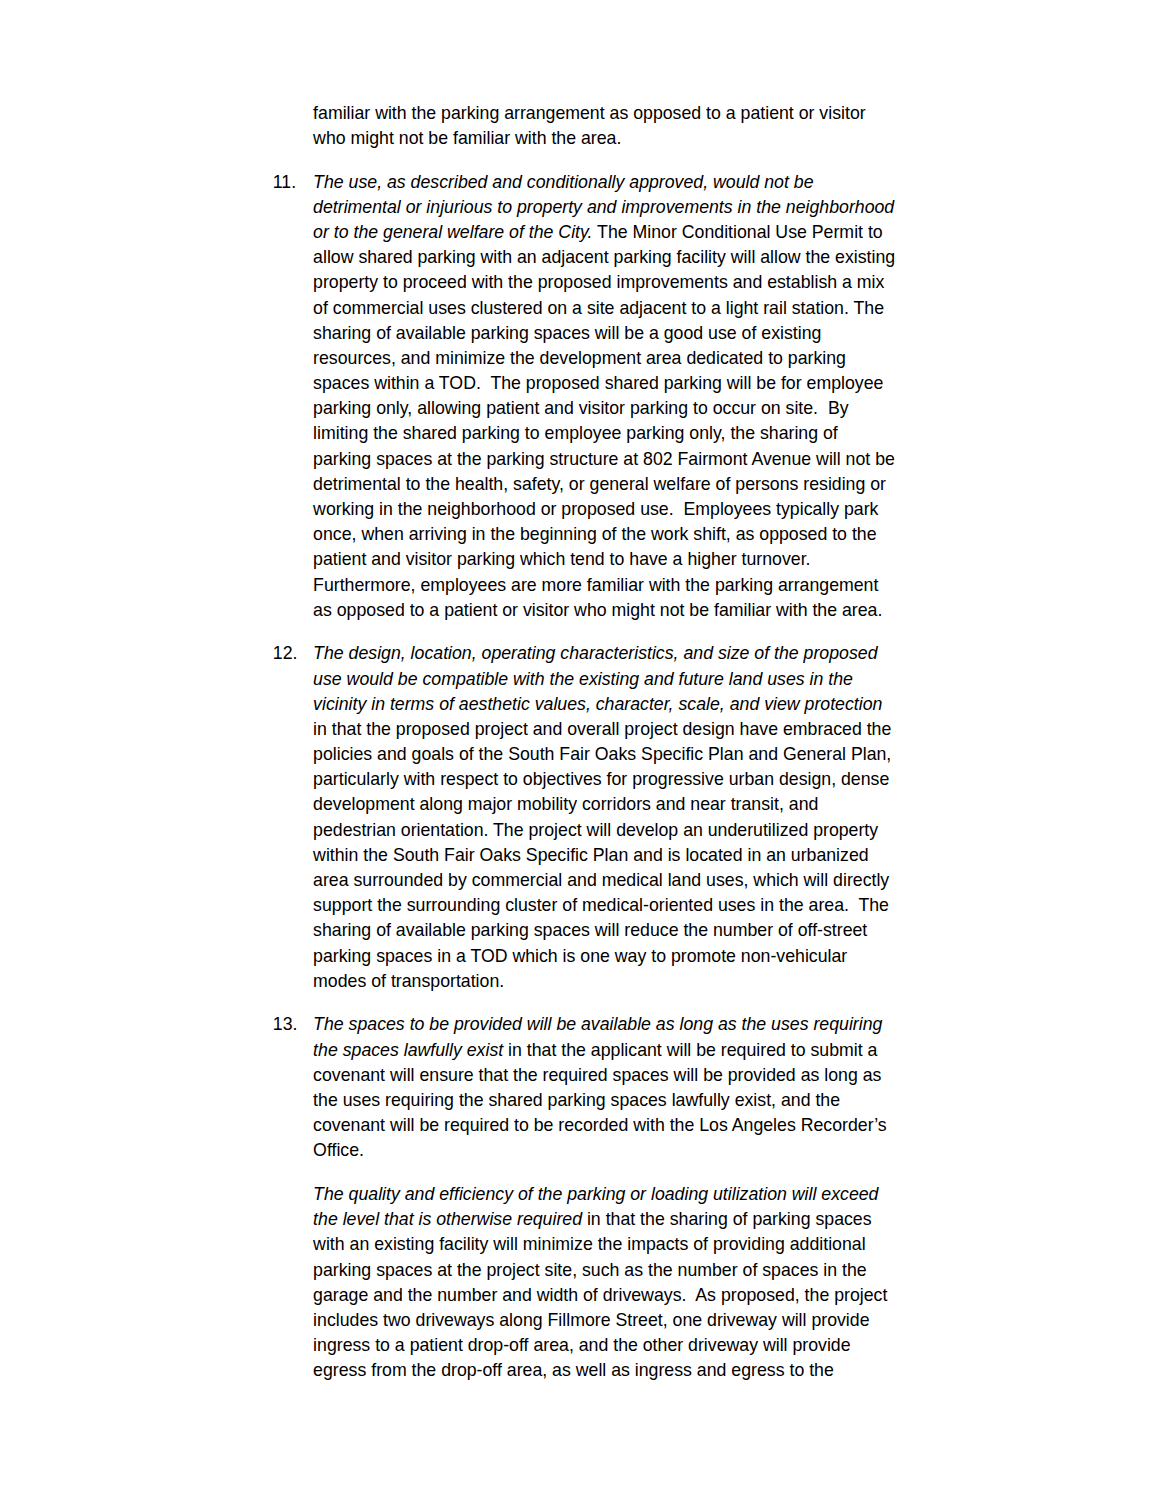familiar with the parking arrangement as opposed to a patient or visitor who might not be familiar with the area.
11. The use, as described and conditionally approved, would not be detrimental or injurious to property and improvements in the neighborhood or to the general welfare of the City. The Minor Conditional Use Permit to allow shared parking with an adjacent parking facility will allow the existing property to proceed with the proposed improvements and establish a mix of commercial uses clustered on a site adjacent to a light rail station. The sharing of available parking spaces will be a good use of existing resources, and minimize the development area dedicated to parking spaces within a TOD. The proposed shared parking will be for employee parking only, allowing patient and visitor parking to occur on site. By limiting the shared parking to employee parking only, the sharing of parking spaces at the parking structure at 802 Fairmont Avenue will not be detrimental to the health, safety, or general welfare of persons residing or working in the neighborhood or proposed use. Employees typically park once, when arriving in the beginning of the work shift, as opposed to the patient and visitor parking which tend to have a higher turnover. Furthermore, employees are more familiar with the parking arrangement as opposed to a patient or visitor who might not be familiar with the area.
12. The design, location, operating characteristics, and size of the proposed use would be compatible with the existing and future land uses in the vicinity in terms of aesthetic values, character, scale, and view protection in that the proposed project and overall project design have embraced the policies and goals of the South Fair Oaks Specific Plan and General Plan, particularly with respect to objectives for progressive urban design, dense development along major mobility corridors and near transit, and pedestrian orientation. The project will develop an underutilized property within the South Fair Oaks Specific Plan and is located in an urbanized area surrounded by commercial and medical land uses, which will directly support the surrounding cluster of medical-oriented uses in the area. The sharing of available parking spaces will reduce the number of off-street parking spaces in a TOD which is one way to promote non-vehicular modes of transportation.
13. The spaces to be provided will be available as long as the uses requiring the spaces lawfully exist in that the applicant will be required to submit a covenant will ensure that the required spaces will be provided as long as the uses requiring the shared parking spaces lawfully exist, and the covenant will be required to be recorded with the Los Angeles Recorder’s Office.
The quality and efficiency of the parking or loading utilization will exceed the level that is otherwise required in that the sharing of parking spaces with an existing facility will minimize the impacts of providing additional parking spaces at the project site, such as the number of spaces in the garage and the number and width of driveways. As proposed, the project includes two driveways along Fillmore Street, one driveway will provide ingress to a patient drop-off area, and the other driveway will provide egress from the drop-off area, as well as ingress and egress to the